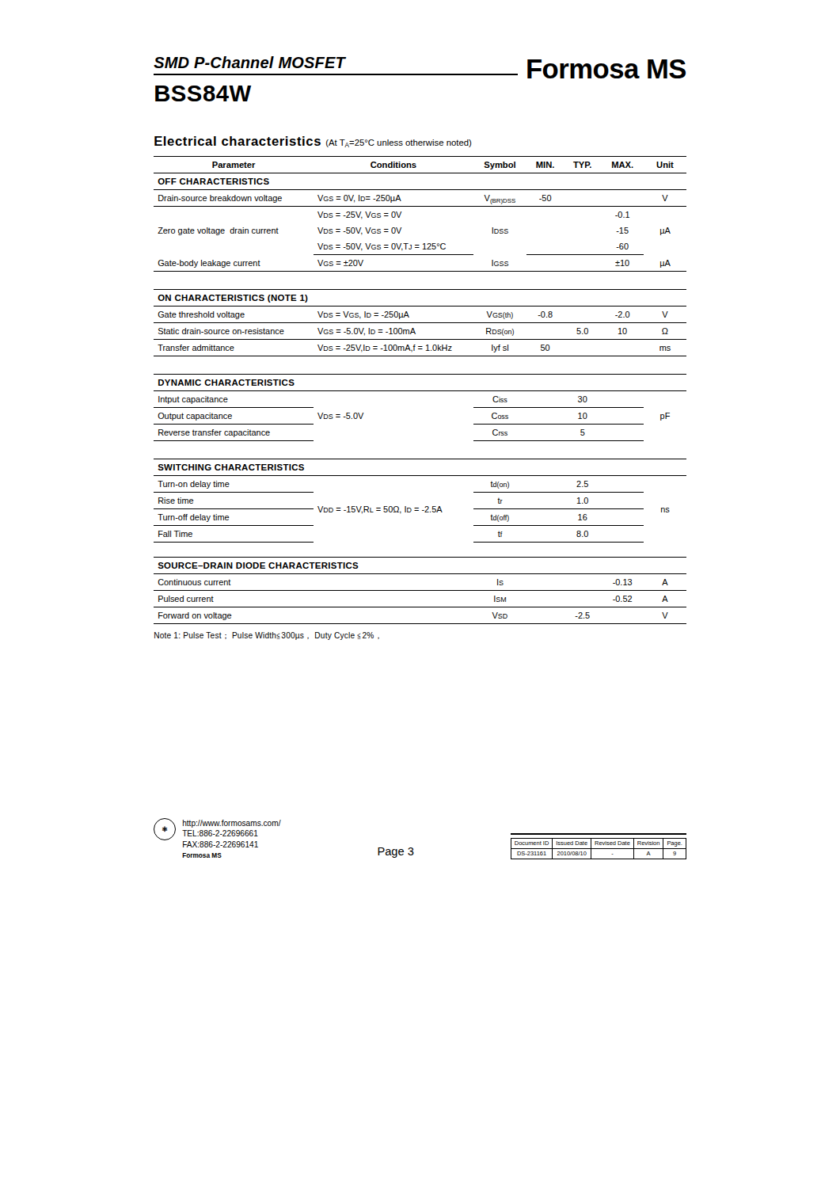SMD P-Channel MOSFET
BSS84W
Formosa MS
Electrical characteristics (At TA=25°C unless otherwise noted)
| Parameter | Conditions | Symbol | MIN. | TYP. | MAX. | Unit |
| --- | --- | --- | --- | --- | --- | --- |
| OFF CHARACTERISTICS |
| Drain-source breakdown voltage | V GS = 0V, I D = -250µA | V (BR)DSS | -50 | | | V |
| Zero gate voltage drain current | V DS = -25V, V GS = 0V | I DSS | | | -0.1 | µA |
| V DS = -50V, V GS = 0V | | | -15 |
| V DS = -50V, V GS = 0V,T J = 125°C | | | -60 |
| Gate-body leakage current | V GS = ±20V | I GSS | | | ±10 | µA |
| ON CHARACTERISTICS (NOTE 1) |
| Gate threshold voltage | V DS = V GS , I D = -250µA | V GS(th) | -0.8 | | -2.0 | V |
| Static drain-source on-resistance | V GS = -5.0V, I D = -100mA | R DS(on) | | 5.0 | 10 | Ω |
| Transfer admittance | V DS = -25V,I D = -100mA,f = 1.0kHz | Iyf sl | 50 | | | ms |
| DYNAMIC CHARACTERISTICS |
| Intput capacitance | V DS = -5.0V | C iss | | 30 | | pF |
| Output capacitance | C oss | | 10 | |
| Reverse transfer capacitance | C rss | | 5 | |
| SWITCHING CHARACTERISTICS |
| Turn-on delay time | V DD = -15V,R L = 50Ω, I D = -2.5A | t d(on) | | 2.5 | | ns |
| Rise time | t r | | 1.0 | |
| Turn-off delay time | t d(off) | | 16 | |
| Fall Time | t f | | 8.0 | |
| SOURCE–DRAIN DIODE CHARACTERISTICS |
| Continuous current | | I S | | | -0.13 | A |
| Pulsed current | | I SM | | | -0.52 | A |
| Forward on voltage | | V SD | | -2.5 | | V |
Note 1: Pulse Test； Pulse Width≦300µs， Duty Cycle ≦2%，
⚛
http://www.formosams.com/
TEL:886-2-22696661
FAX:886-2-22696141
Formosa MS
Page 3
| Document ID | Issued Date | Revised Date | Revision | Page. |
| --- | --- | --- | --- | --- |
| DS-231161 | 2010/08/10 | - | A | 9 |